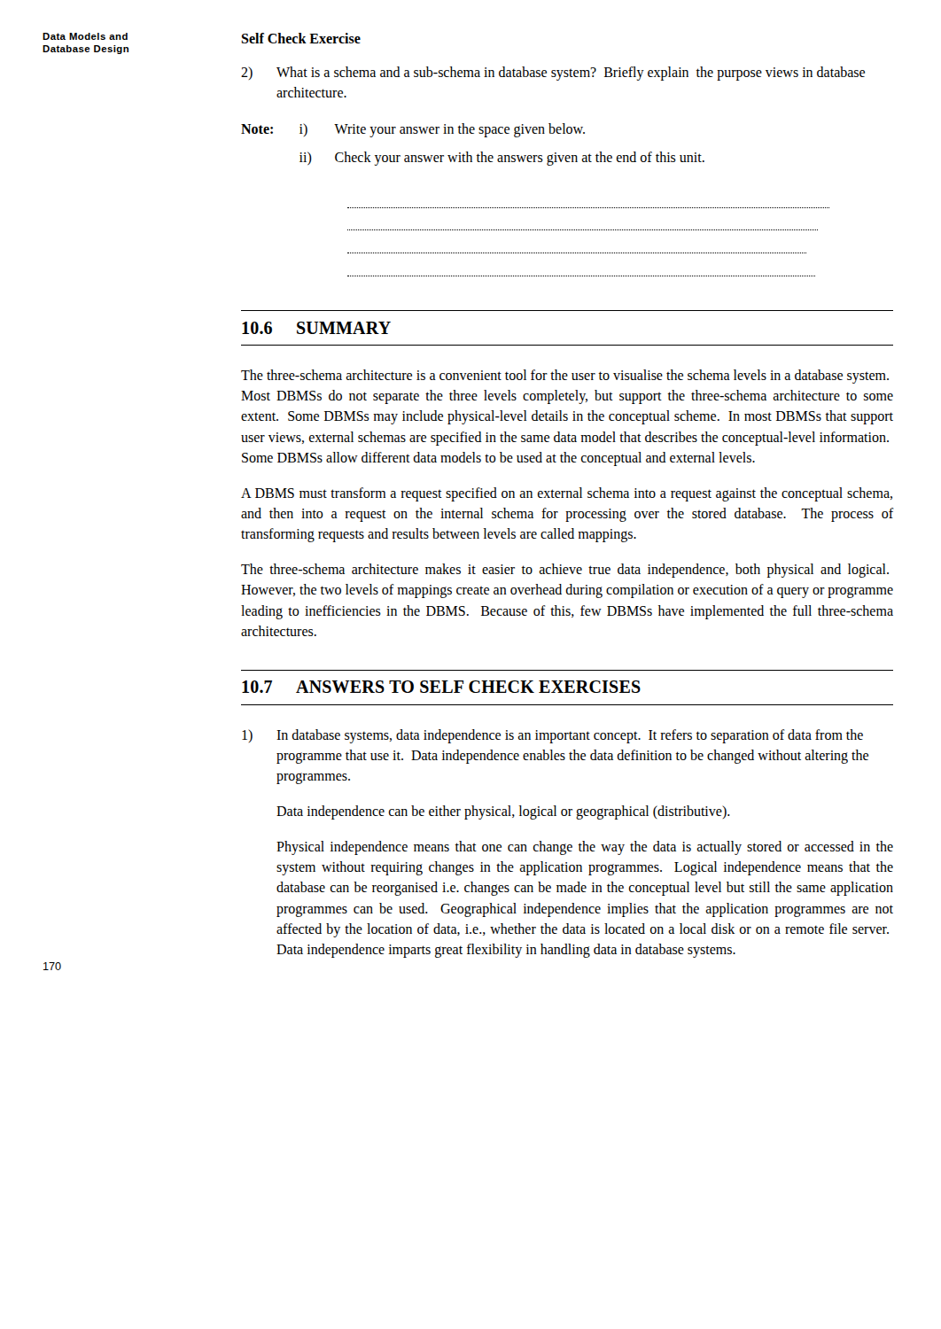Data Models and Database Design
Self Check Exercise
2) What is a schema and a sub-schema in database system? Briefly explain the purpose views in database architecture.
Note: i) Write your answer in the space given below.
ii) Check your answer with the answers given at the end of this unit.
10.6 SUMMARY
The three-schema architecture is a convenient tool for the user to visualise the schema levels in a database system. Most DBMSs do not separate the three levels completely, but support the three-schema architecture to some extent. Some DBMSs may include physical-level details in the conceptual scheme. In most DBMSs that support user views, external schemas are specified in the same data model that describes the conceptual-level information. Some DBMSs allow different data models to be used at the conceptual and external levels.
A DBMS must transform a request specified on an external schema into a request against the conceptual schema, and then into a request on the internal schema for processing over the stored database. The process of transforming requests and results between levels are called mappings.
The three-schema architecture makes it easier to achieve true data independence, both physical and logical. However, the two levels of mappings create an overhead during compilation or execution of a query or programme leading to inefficiencies in the DBMS. Because of this, few DBMSs have implemented the full three-schema architectures.
10.7 ANSWERS TO SELF CHECK EXERCISES
1) In database systems, data independence is an important concept. It refers to separation of data from the programme that use it. Data independence enables the data definition to be changed without altering the programmes.
Data independence can be either physical, logical or geographical (distributive).
Physical independence means that one can change the way the data is actually stored or accessed in the system without requiring changes in the application programmes. Logical independence means that the database can be reorganised i.e. changes can be made in the conceptual level but still the same application programmes can be used. Geographical independence implies that the application programmes are not affected by the location of data, i.e., whether the data is located on a local disk or on a remote file server. Data independence imparts great flexibility in handling data in database systems.
170